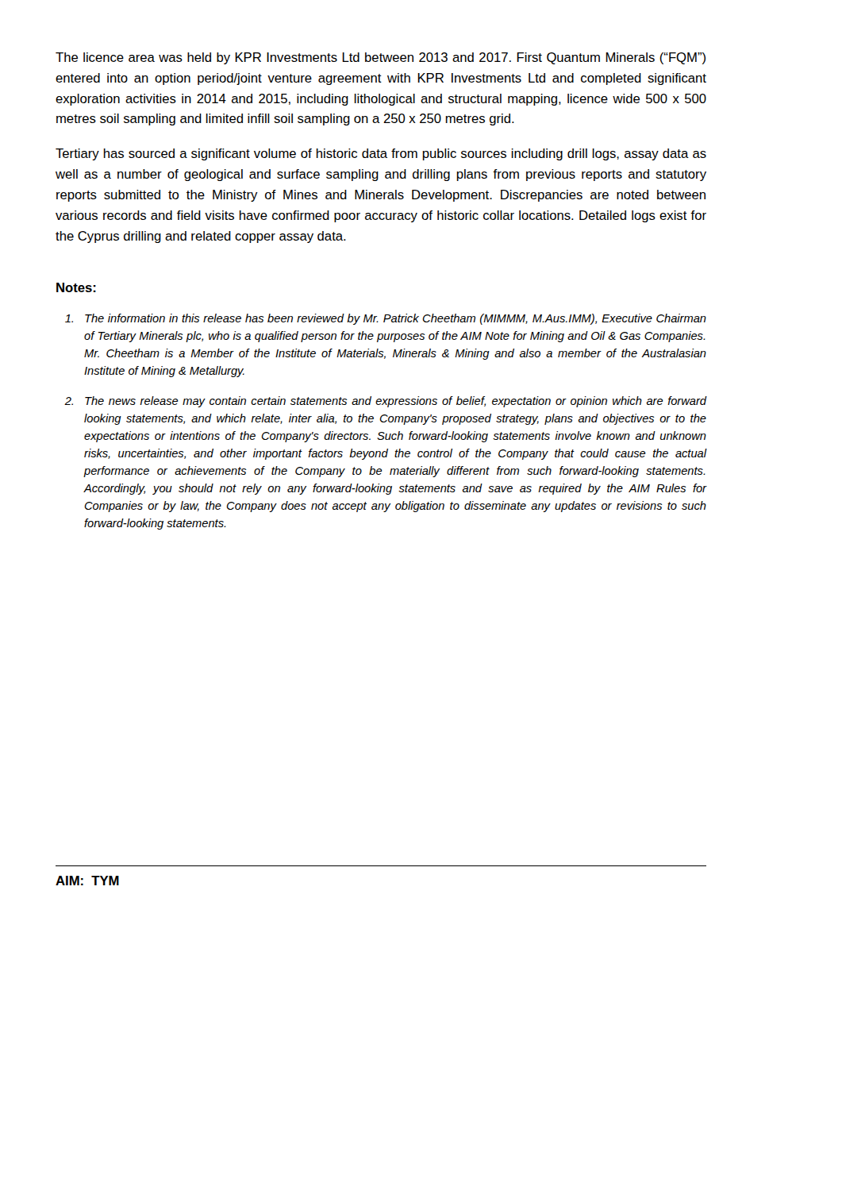The licence area was held by KPR Investments Ltd between 2013 and 2017. First Quantum Minerals (“FQM”) entered into an option period/joint venture agreement with KPR Investments Ltd and completed significant exploration activities in 2014 and 2015, including lithological and structural mapping, licence wide 500 x 500 metres soil sampling and limited infill soil sampling on a 250 x 250 metres grid.
Tertiary has sourced a significant volume of historic data from public sources including drill logs, assay data as well as a number of geological and surface sampling and drilling plans from previous reports and statutory reports submitted to the Ministry of Mines and Minerals Development. Discrepancies are noted between various records and field visits have confirmed poor accuracy of historic collar locations. Detailed logs exist for the Cyprus drilling and related copper assay data.
Notes:
The information in this release has been reviewed by Mr. Patrick Cheetham (MIMMM, M.Aus.IMM), Executive Chairman of Tertiary Minerals plc, who is a qualified person for the purposes of the AIM Note for Mining and Oil & Gas Companies. Mr. Cheetham is a Member of the Institute of Materials, Minerals & Mining and also a member of the Australasian Institute of Mining & Metallurgy.
The news release may contain certain statements and expressions of belief, expectation or opinion which are forward looking statements, and which relate, inter alia, to the Company's proposed strategy, plans and objectives or to the expectations or intentions of the Company's directors. Such forward-looking statements involve known and unknown risks, uncertainties, and other important factors beyond the control of the Company that could cause the actual performance or achievements of the Company to be materially different from such forward-looking statements. Accordingly, you should not rely on any forward-looking statements and save as required by the AIM Rules for Companies or by law, the Company does not accept any obligation to disseminate any updates or revisions to such forward-looking statements.
AIM: TYM